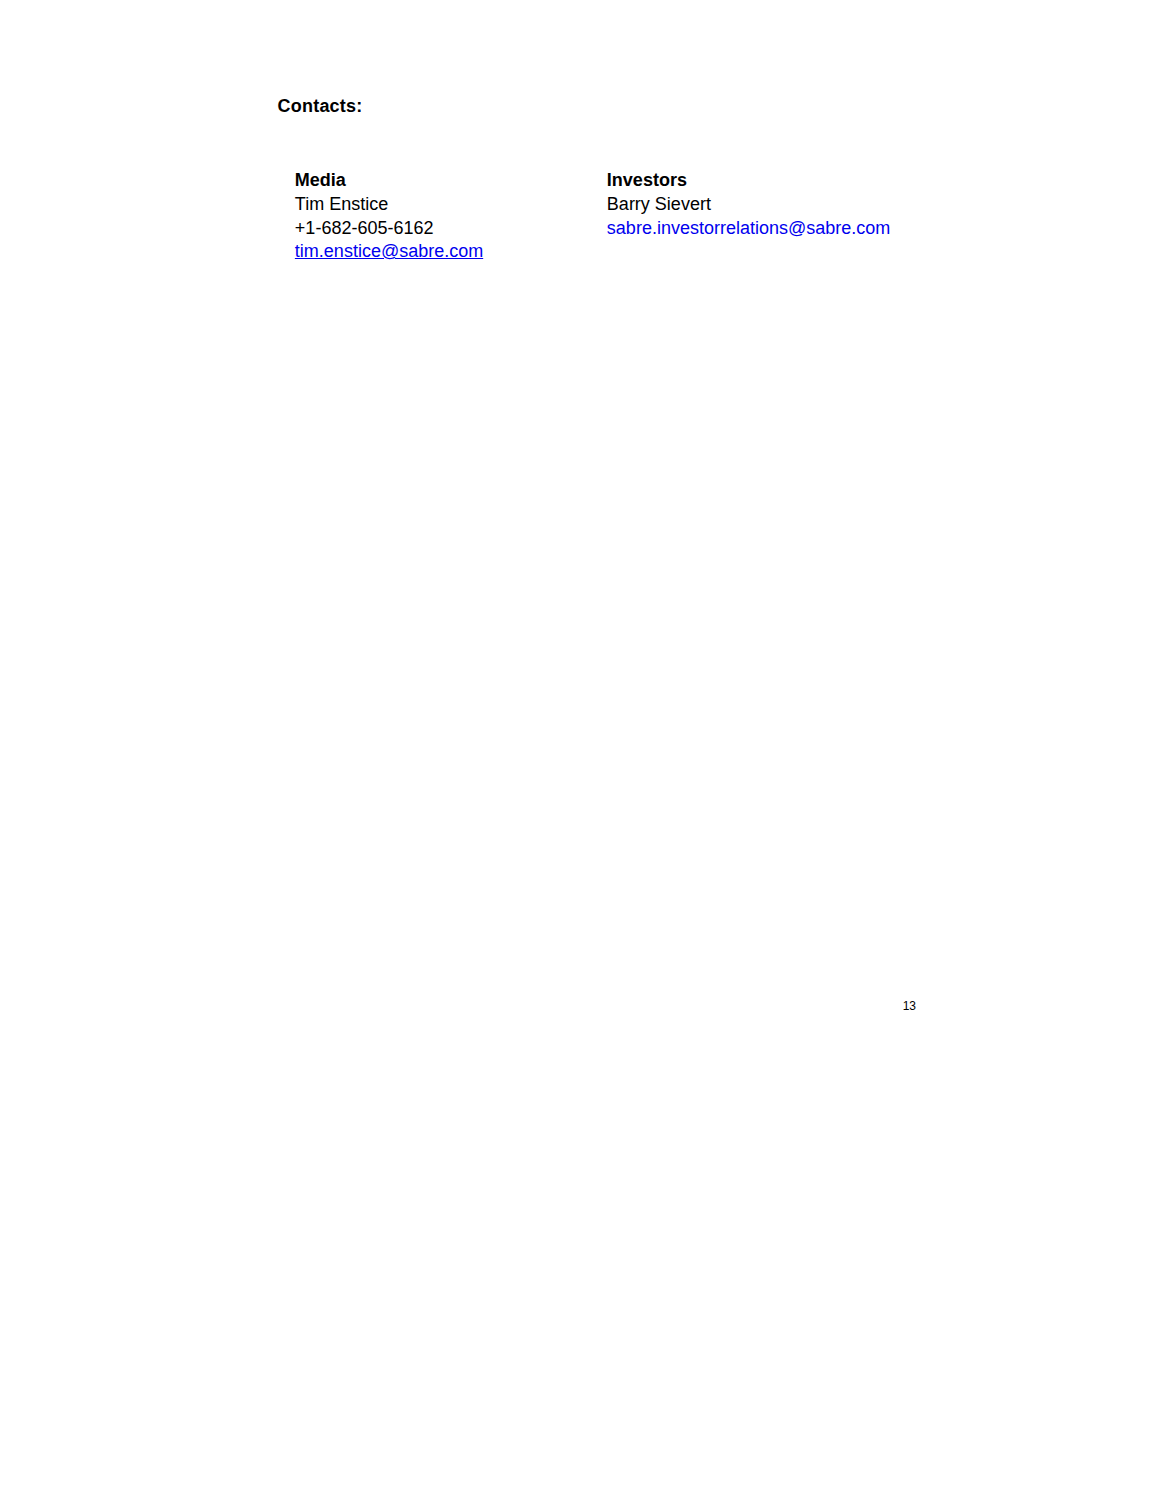Contacts:
Media
Tim Enstice
+1-682-605-6162
tim.enstice@sabre.com
Investors
Barry Sievert
sabre.investorrelations@sabre.com
13